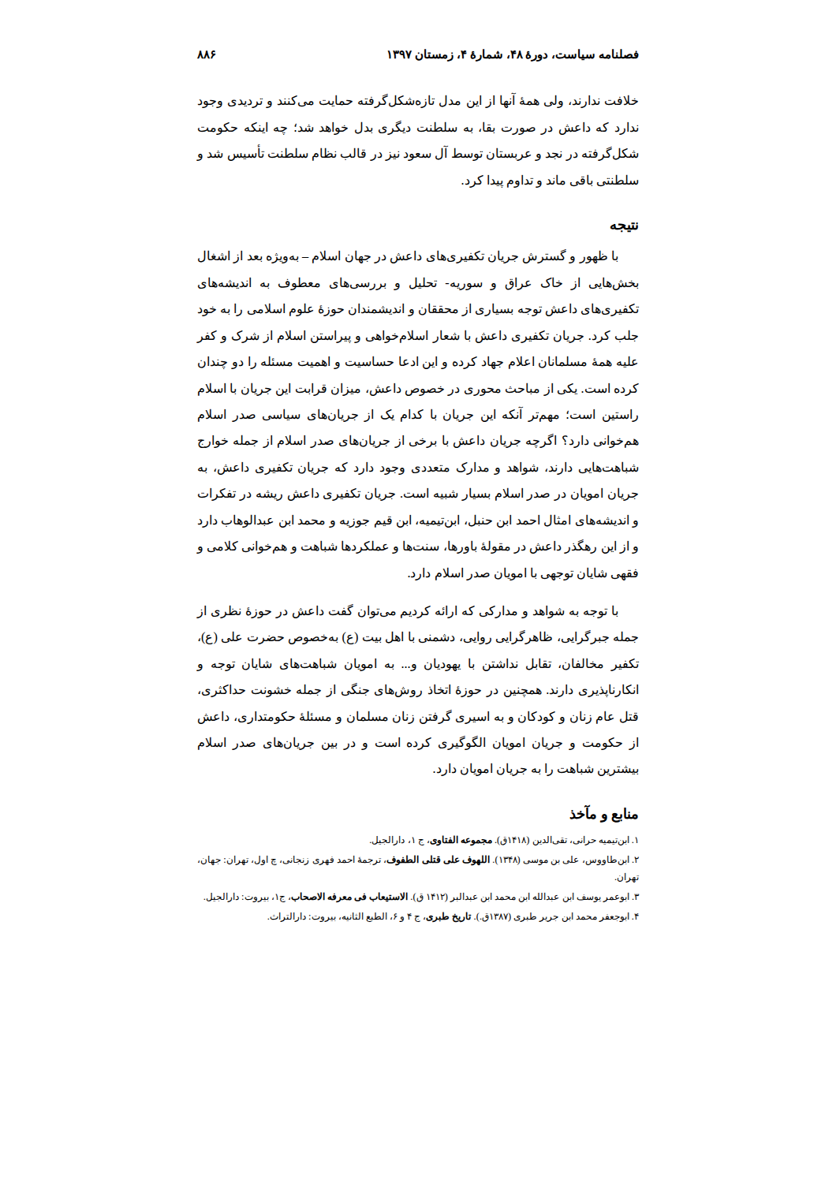فصلنامه سیاست، دورهٔ ۴۸، شمارهٔ ۴، زمستان ۱۳۹۷ ۸۸۶
خلافت ندارند، ولی همهٔ آنها از این مدل تازه‌شکل‌گرفته حمایت می‌کنند و تردیدی وجود ندارد که داعش در صورت بقا، به سلطنت دیگری بدل خواهد شد؛ چه اینکه حکومت شکل‌گرفته در نجد و عربستان توسط آل سعود نیز در قالب نظام سلطنت تأسیس شد و سلطنتی باقی ماند و تداوم پیدا کرد.
نتیجه
با ظهور و گسترش جریان تکفیری‌های داعش در جهان اسلام – به‌ویژه بعد از اشغال بخش‌هایی از خاک عراق و سوریه- تحلیل و بررسی‌های معطوف به اندیشه‌های تکفیری‌های داعش توجه بسیاری از محققان و اندیشمندان حوزهٔ علوم اسلامی را به خود جلب کرد. جریان تکفیری داعش با شعار اسلام‌خواهی و پیراستن اسلام از شرک و کفر علیه همهٔ مسلمانان اعلام جهاد کرده و این ادعا حساسیت و اهمیت مسئله را دو چندان کرده است. یکی از مباحث محوری در خصوص داعش، میزان قرابت این جریان با اسلام راستین است؛ مهم‌تر آنکه این جریان با کدام یک از جریان‌های سیاسی صدر اسلام هم‌خوانی دارد؟ اگرچه جریان داعش با برخی از جریان‌های صدر اسلام از جمله خوارج شباهت‌هایی دارند، شواهد و مدارک متعددی وجود دارد که جریان تکفیری داعش، به جریان امویان در صدر اسلام بسیار شبیه است. جریان تکفیری داعش ریشه در تفکرات و اندیشه‌های امثال احمد ابن حنبل، ابن‌تیمیه، ابن قیم جوزیه و محمد ابن عبدالوهاب دارد و از این رهگذر داعش در مقولهٔ باورها، سنت‌ها و عملکردها شباهت و هم‌خوانی کلامی و فقهی شایان توجهی با امویان صدر اسلام دارد.
با توجه به شواهد و مدارکی که ارائه کردیم می‌توان گفت داعش در حوزهٔ نظری از جمله جبرگرایی، ظاهرگرایی روایی، دشمنی با اهل بیت (ع) به‌خصوص حضرت علی (ع)، تکفیر مخالفان، تقابل نداشتن با یهودیان و... به امویان شباهت‌های شایان توجه و انکارناپذیری دارند. همچنین در حوزهٔ اتخاذ روش‌های جنگی از جمله خشونت حداکثری، قتل عام زنان و کودکان و به اسیری گرفتن زنان مسلمان و مسئلهٔ حکومتداری، داعش از حکومت و جریان امویان الگوگیری کرده است و در بین جریان‌های صدر اسلام بیشترین شباهت را به جریان امویان دارد.
منابع و مآخذ
۱. ابن‌تیمیه حرانی، تقی‌الدین (۱۴۱۸ق). مجموعه الفتاوی، ج ۱، دارالجیل.
۲. ابن‌طاووس، علی بن موسی (۱۳۴۸). اللهوف علی قتلی الطفوف، ترجمهٔ احمد فهری زنجانی، چ اول، تهران: جهان، تهران.
۳. ابوعمر یوسف ابن عبدالله ابن محمد ابن عبدالبر (۱۴۱۲ ق). الاستیعاب فی معرفه الاصحاب، ج۱، بیروت: دارالجیل.
۴. ابوجعفر محمد ابن جریر طبری (۱۳۸۷ق.). تاریخ طبری، ج ۴ و ۶، الطبع الثانیه، بیروت: دارالتراث.